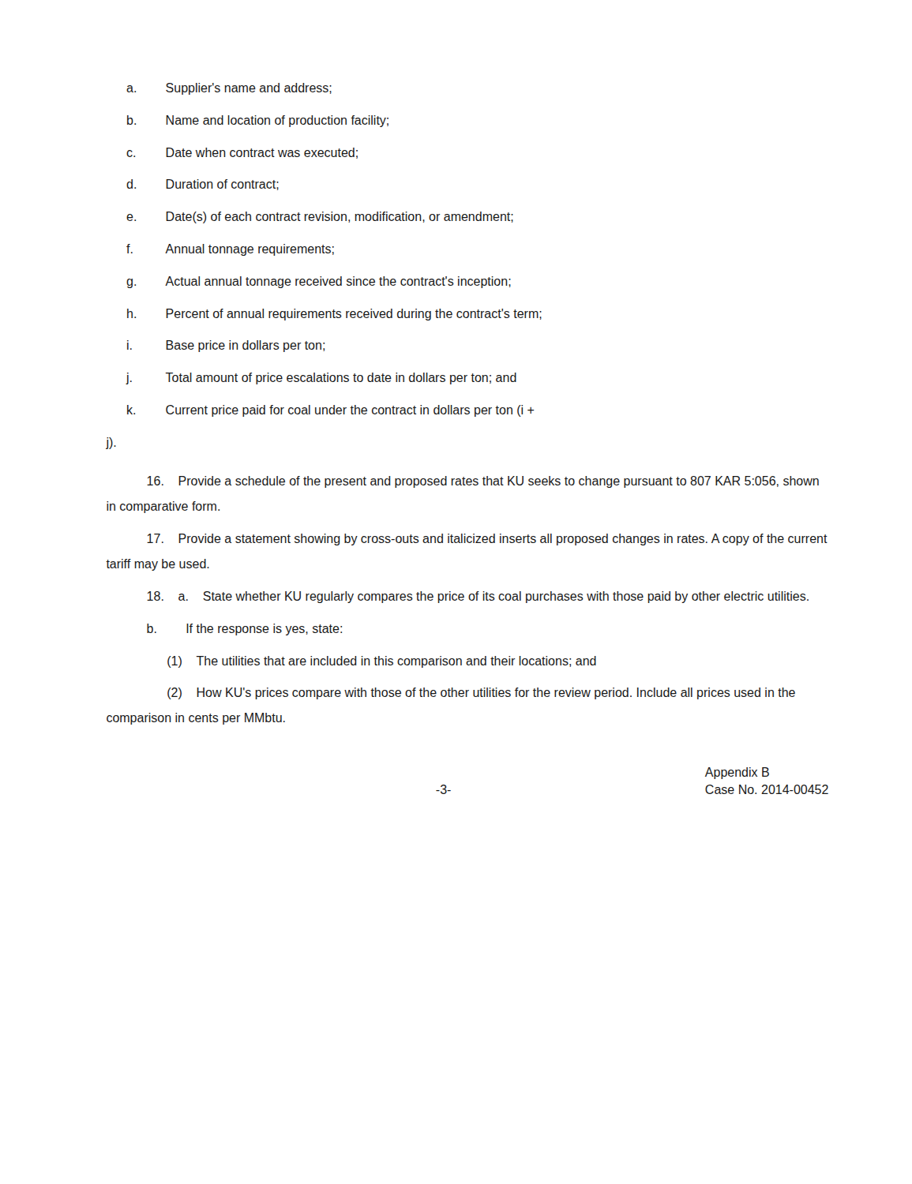a.
Supplier's name and address;
b.
Name and location of production facility;
c.
Date when contract was executed;
d.
Duration of contract;
e.
Date(s) of each contract revision, modification, or amendment;
f.
Annual tonnage requirements;
g.
Actual annual tonnage received since the contract's inception;
h.
Percent of annual requirements received during the contract's term;
i.
Base price in dollars per ton;
j.
Total amount of price escalations to date in dollars per ton; and
k.
Current price paid for coal under the contract in dollars per ton (i +
j).
16. Provide a schedule of the present and proposed rates that KU seeks to change pursuant to 807 KAR 5:056, shown in comparative form.
17. Provide a statement showing by cross-outs and italicized inserts all proposed changes in rates. A copy of the current tariff may be used.
18. a. State whether KU regularly compares the price of its coal purchases with those paid by other electric utilities.
b.
If the response is yes, state:
(1) The utilities that are included in this comparison and their locations; and
(2) How KU's prices compare with those of the other utilities for the review period. Include all prices used in the comparison in cents per MMbtu.
-3-
Appendix B
Case No. 2014-00452